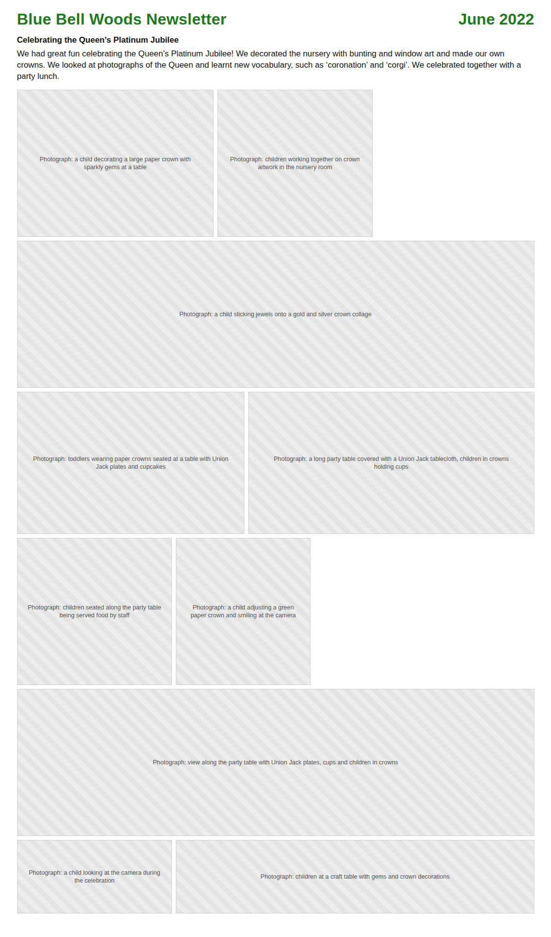Blue Bell Woods Newsletter
June 2022
Celebrating the Queen’s Platinum Jubilee
We had great fun celebrating the Queen’s Platinum Jubilee! We decorated the nursery with bunting and window art and made our own crowns. We looked at photographs of the Queen and learnt new vocabulary, such as ‘coronation’ and ‘corgi’. We celebrated together with a party lunch.
Photograph: a child decorating a large paper crown with sparkly gems at a table
A child decorating a paper crown with gems.
Photograph: children working together on crown artwork in the nursery room
Children working on crown artwork.
Photograph: a child sticking jewels onto a gold and silver crown collage
A child sticking jewels onto a crown collage.
Photograph: toddlers wearing paper crowns seated at a table with Union Jack plates and cupcakes
Toddlers in paper crowns at a party table.
Photograph: a long party table covered with a Union Jack tablecloth, children in crowns holding cups
Children at a long Union Jack party table.
Photograph: children seated along the party table being served food by staff
Children being served party food.
Photograph: a child adjusting a green paper crown and smiling at the camera
A child wearing a green paper crown.
Photograph: view along the party table with Union Jack plates, cups and children in crowns
View along the Jubilee party table.
Photograph: a child looking at the camera during the celebration
A child at the celebration.
Photograph: children at a craft table with gems and crown decorations
Children at the craft table.